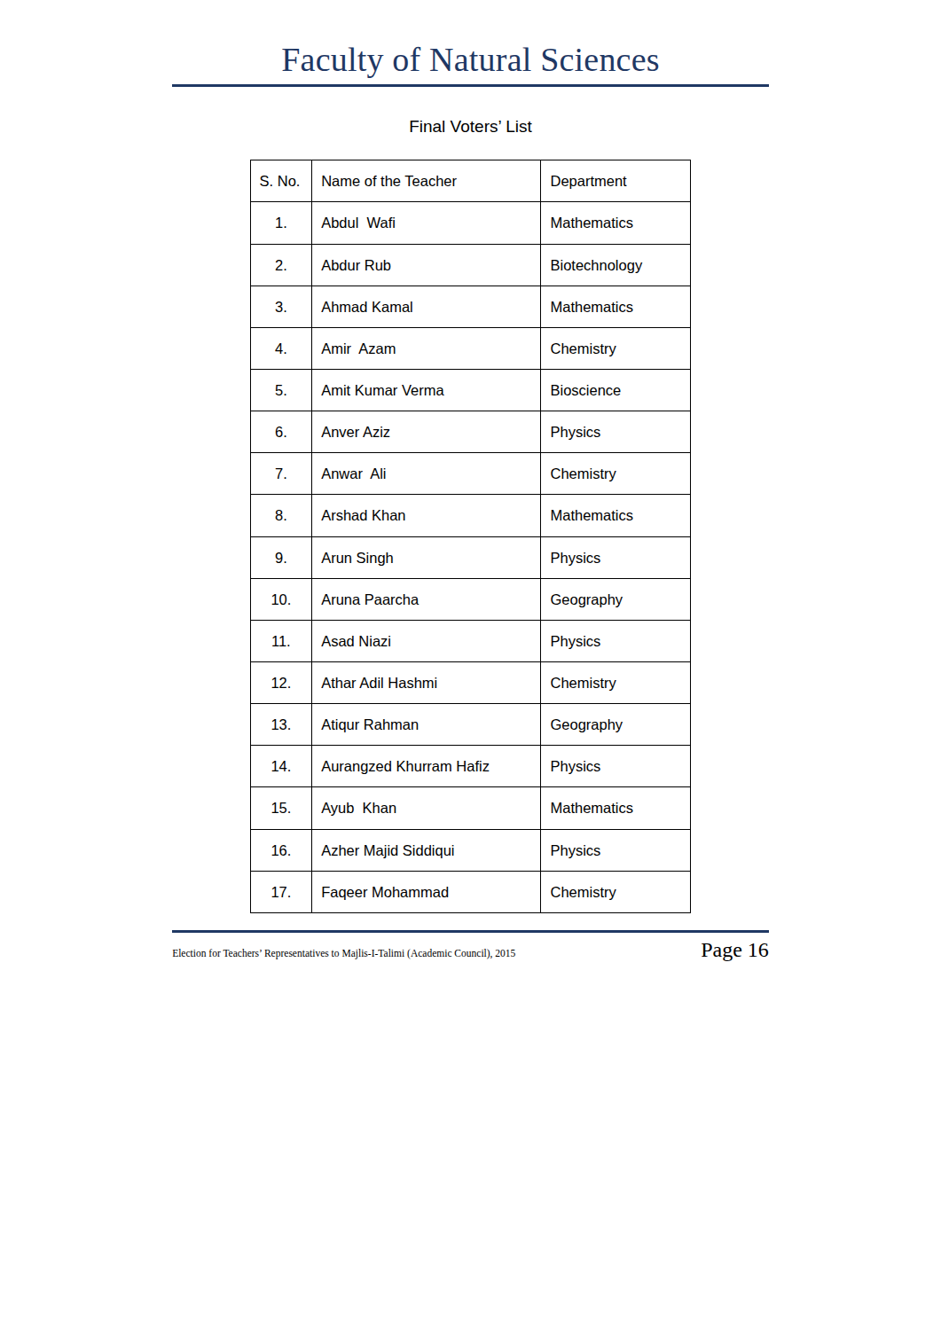Faculty of Natural Sciences
Final Voters’ List
| S. No. | Name of the Teacher | Department |
| --- | --- | --- |
| 1. | Abdul Wafi | Mathematics |
| 2. | Abdur Rub | Biotechnology |
| 3. | Ahmad Kamal | Mathematics |
| 4. | Amir Azam | Chemistry |
| 5. | Amit Kumar Verma | Bioscience |
| 6. | Anver Aziz | Physics |
| 7. | Anwar Ali | Chemistry |
| 8. | Arshad Khan | Mathematics |
| 9. | Arun Singh | Physics |
| 10. | Aruna Paarcha | Geography |
| 11. | Asad Niazi | Physics |
| 12. | Athar Adil Hashmi | Chemistry |
| 13. | Atiqur Rahman | Geography |
| 14. | Aurangzed Khurram Hafiz | Physics |
| 15. | Ayub Khan | Mathematics |
| 16. | Azher Majid Siddiqui | Physics |
| 17. | Faqeer Mohammad | Chemistry |
Election for Teachers’ Representatives to Majlis-I-Talimi (Academic Council), 2015
Page 16